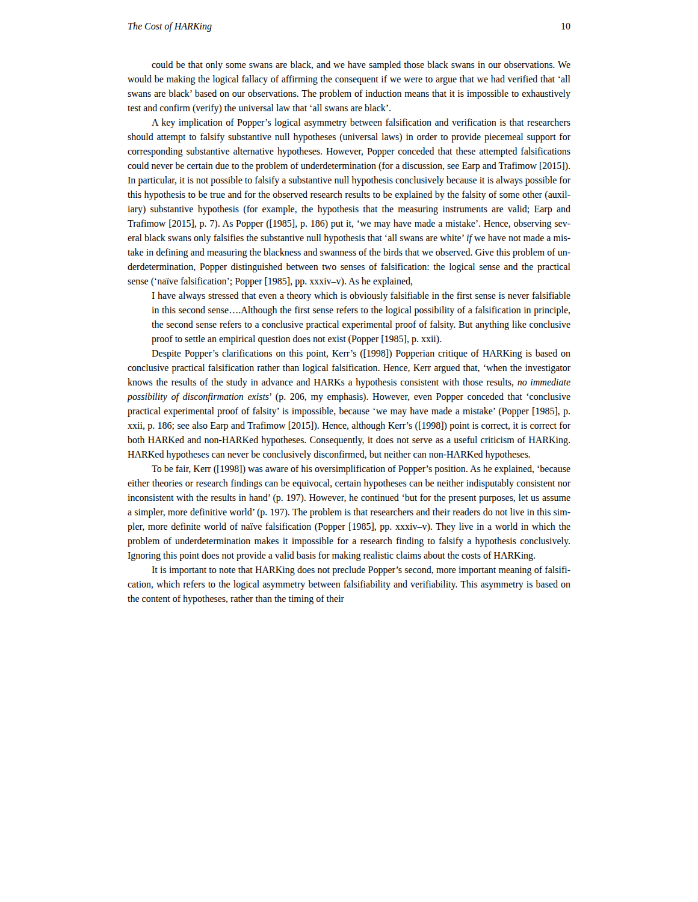The Cost of HARKing 10
could be that only some swans are black, and we have sampled those black swans in our observations. We would be making the logical fallacy of affirming the consequent if we were to argue that we had verified that ‘all swans are black’ based on our observations. The problem of induction means that it is impossible to exhaustively test and confirm (verify) the universal law that ‘all swans are black’.
A key implication of Popper’s logical asymmetry between falsification and verification is that researchers should attempt to falsify substantive null hypotheses (universal laws) in order to provide piecemeal support for corresponding substantive alternative hypotheses. However, Popper conceded that these attempted falsifications could never be certain due to the problem of underdetermination (for a discussion, see Earp and Trafimow [2015]). In particular, it is not possible to falsify a substantive null hypothesis conclusively because it is always possible for this hypothesis to be true and for the observed research results to be explained by the falsity of some other (auxiliary) substantive hypothesis (for example, the hypothesis that the measuring instruments are valid; Earp and Trafimow [2015], p. 7). As Popper ([1985], p. 186) put it, ‘we may have made a mistake’. Hence, observing several black swans only falsifies the substantive null hypothesis that ‘all swans are white’ if we have not made a mistake in defining and measuring the blackness and swanness of the birds that we observed. Give this problem of underdetermination, Popper distinguished between two senses of falsification: the logical sense and the practical sense (‘naïve falsification’; Popper [1985], pp. xxxiv–v). As he explained,
I have always stressed that even a theory which is obviously falsifiable in the first sense is never falsifiable in this second sense….Although the first sense refers to the logical possibility of a falsification in principle, the second sense refers to a conclusive practical experimental proof of falsity. But anything like conclusive proof to settle an empirical question does not exist (Popper [1985], p. xxii).
Despite Popper’s clarifications on this point, Kerr’s ([1998]) Popperian critique of HARKing is based on conclusive practical falsification rather than logical falsification. Hence, Kerr argued that, ‘when the investigator knows the results of the study in advance and HARKs a hypothesis consistent with those results, no immediate possibility of disconfirmation exists’ (p. 206, my emphasis). However, even Popper conceded that ‘conclusive practical experimental proof of falsity’ is impossible, because ‘we may have made a mistake’ (Popper [1985], p. xxii, p. 186; see also Earp and Trafimow [2015]). Hence, although Kerr’s ([1998]) point is correct, it is correct for both HARKed and non-HARKed hypotheses. Consequently, it does not serve as a useful criticism of HARKing. HARKed hypotheses can never be conclusively disconfirmed, but neither can non-HARKed hypotheses.
To be fair, Kerr ([1998]) was aware of his oversimplification of Popper’s position. As he explained, ‘because either theories or research findings can be equivocal, certain hypotheses can be neither indisputably consistent nor inconsistent with the results in hand’ (p. 197). However, he continued ‘but for the present purposes, let us assume a simpler, more definitive world’ (p. 197). The problem is that researchers and their readers do not live in this simpler, more definite world of naïve falsification (Popper [1985], pp. xxxiv–v). They live in a world in which the problem of underdetermination makes it impossible for a research finding to falsify a hypothesis conclusively. Ignoring this point does not provide a valid basis for making realistic claims about the costs of HARKing.
It is important to note that HARKing does not preclude Popper’s second, more important meaning of falsification, which refers to the logical asymmetry between falsifiability and verifiability. This asymmetry is based on the content of hypotheses, rather than the timing of their